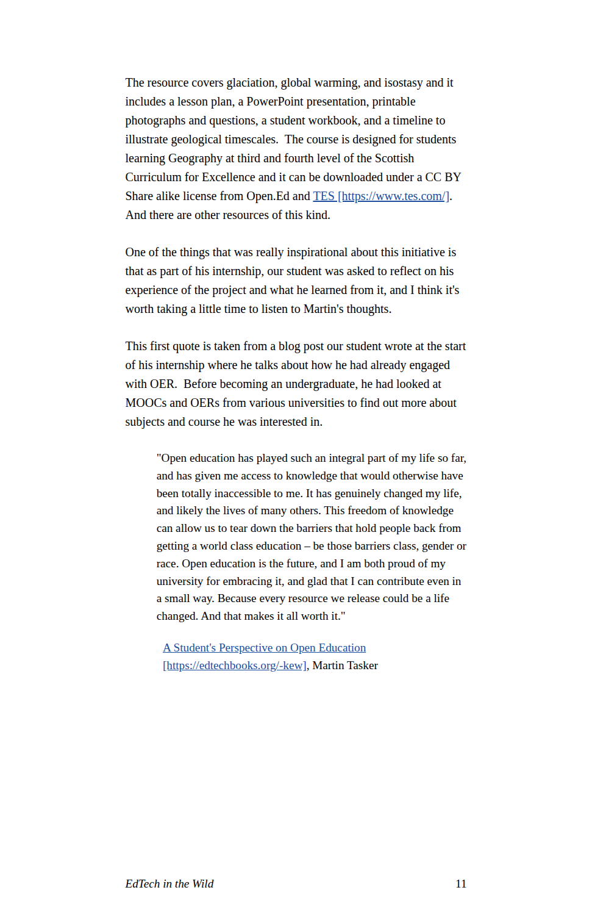The resource covers glaciation, global warming, and isostasy and it includes a lesson plan, a PowerPoint presentation, printable photographs and questions, a student workbook, and a timeline to illustrate geological timescales. The course is designed for students learning Geography at third and fourth level of the Scottish Curriculum for Excellence and it can be downloaded under a CC BY Share alike license from Open.Ed and TES [https://www.tes.com/]. And there are other resources of this kind.
One of the things that was really inspirational about this initiative is that as part of his internship, our student was asked to reflect on his experience of the project and what he learned from it, and I think it's worth taking a little time to listen to Martin's thoughts.
This first quote is taken from a blog post our student wrote at the start of his internship where he talks about how he had already engaged with OER. Before becoming an undergraduate, he had looked at MOOCs and OERs from various universities to find out more about subjects and course he was interested in.
"Open education has played such an integral part of my life so far, and has given me access to knowledge that would otherwise have been totally inaccessible to me. It has genuinely changed my life, and likely the lives of many others. This freedom of knowledge can allow us to tear down the barriers that hold people back from getting a world class education – be those barriers class, gender or race. Open education is the future, and I am both proud of my university for embracing it, and glad that I can contribute even in a small way. Because every resource we release could be a life changed. And that makes it all worth it."
A Student's Perspective on Open Education [https://edtechbooks.org/-kew], Martin Tasker
EdTech in the Wild 11